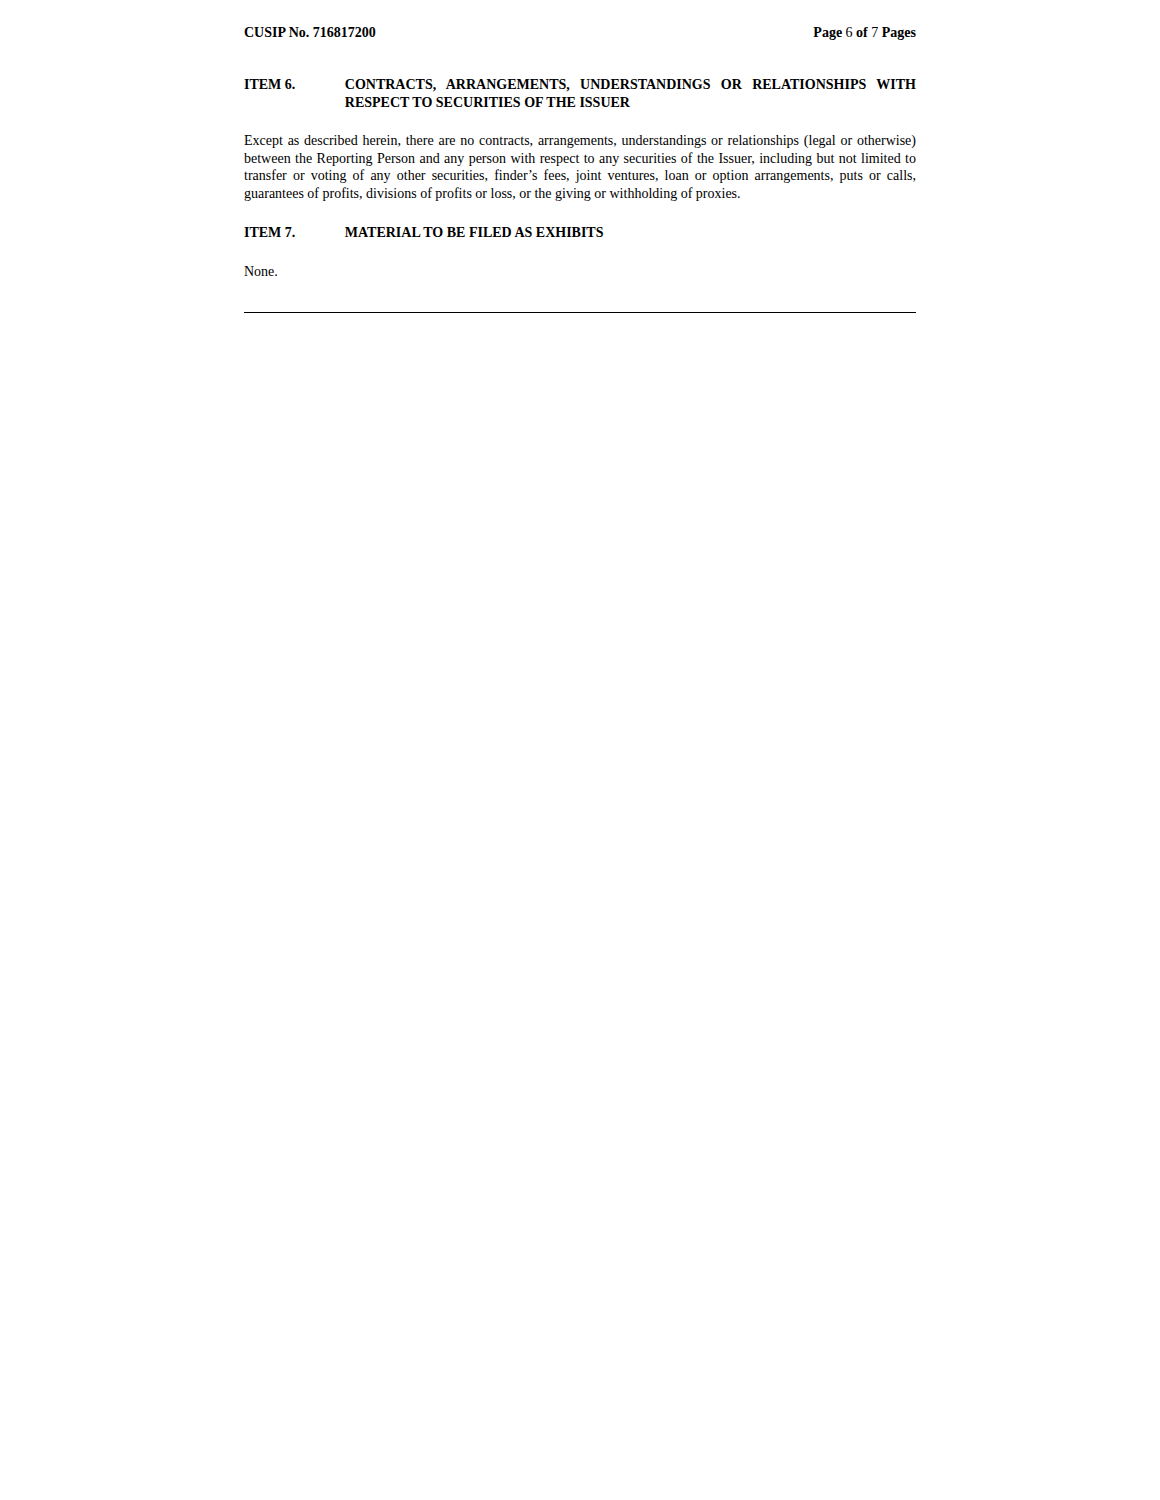CUSIP No. 716817200
Page 6 of 7 Pages
Item 6.
Contracts, Arrangements, Understandings or Relationships With Respect to Securities of the Issuer
Except as described herein, there are no contracts, arrangements, understandings or relationships (legal or otherwise) between the Reporting Person and any person with respect to any securities of the Issuer, including but not limited to transfer or voting of any other securities, finder’s fees, joint ventures, loan or option arrangements, puts or calls, guarantees of profits, divisions of profits or loss, or the giving or withholding of proxies.
Item 7.
Material to be Filed as Exhibits
None.